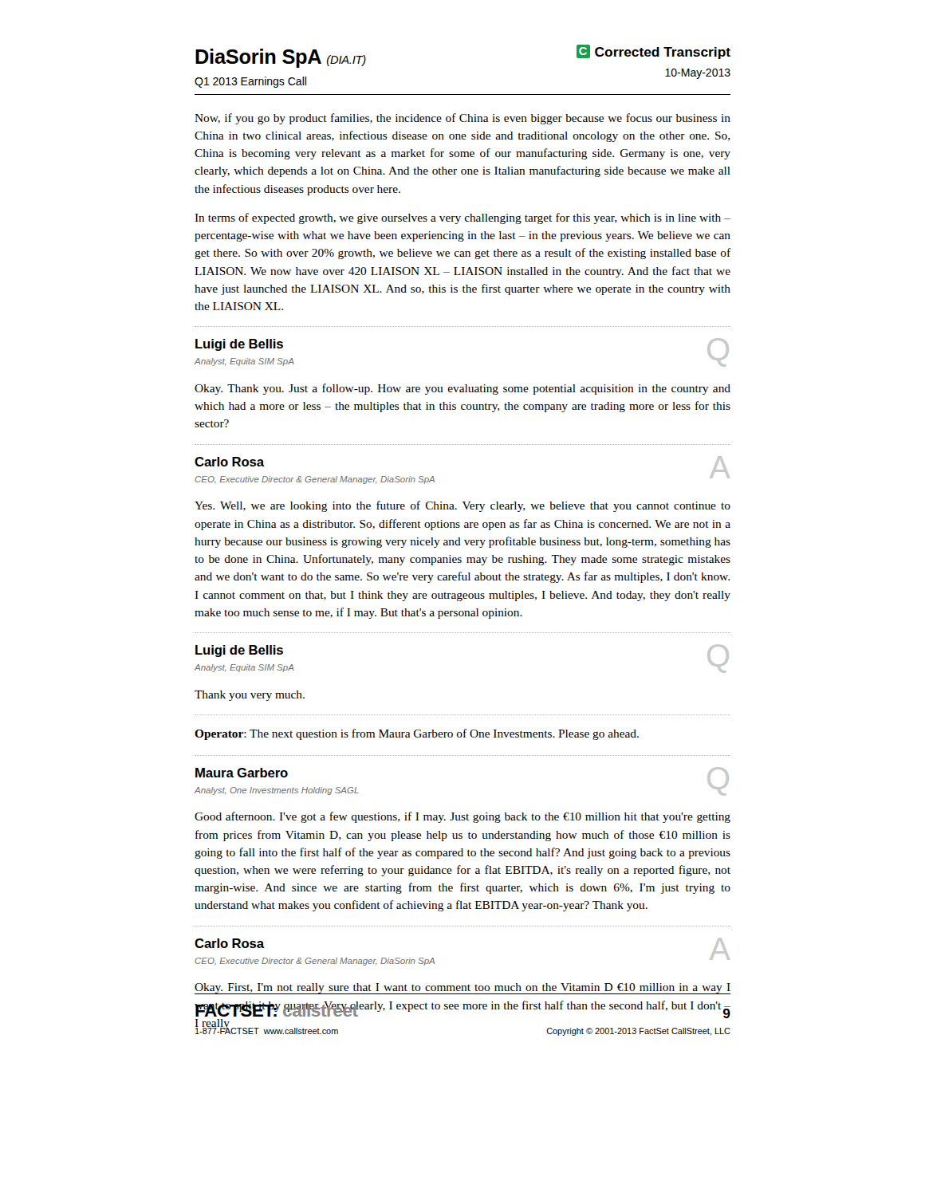DiaSorin SpA (DIA.IT)
Q1 2013 Earnings Call
CCorrected Transcript
10-May-2013
Now, if you go by product families, the incidence of China is even bigger because we focus our business in China in two clinical areas, infectious disease on one side and traditional oncology on the other one. So, China is becoming very relevant as a market for some of our manufacturing side. Germany is one, very clearly, which depends a lot on China. And the other one is Italian manufacturing side because we make all the infectious diseases products over here.
In terms of expected growth, we give ourselves a very challenging target for this year, which is in line with – percentage-wise with what we have been experiencing in the last – in the previous years. We believe we can get there. So with over 20% growth, we believe we can get there as a result of the existing installed base of LIAISON. We now have over 420 LIAISON XL – LIAISON installed in the country. And the fact that we have just launched the LIAISON XL. And so, this is the first quarter where we operate in the country with the LIAISON XL.
Luigi de Bellis
Analyst, Equita SIM SpA
Q
Okay. Thank you. Just a follow-up. How are you evaluating some potential acquisition in the country and which had a more or less – the multiples that in this country, the company are trading more or less for this sector?
Carlo Rosa
CEO, Executive Director & General Manager, DiaSorin SpA
A
Yes. Well, we are looking into the future of China. Very clearly, we believe that you cannot continue to operate in China as a distributor. So, different options are open as far as China is concerned. We are not in a hurry because our business is growing very nicely and very profitable business but, long-term, something has to be done in China. Unfortunately, many companies may be rushing. They made some strategic mistakes and we don't want to do the same. So we're very careful about the strategy. As far as multiples, I don't know. I cannot comment on that, but I think they are outrageous multiples, I believe. And today, they don't really make too much sense to me, if I may. But that's a personal opinion.
Luigi de Bellis
Analyst, Equita SIM SpA
Q
Thank you very much.
Operator: The next question is from Maura Garbero of One Investments. Please go ahead.
Maura Garbero
Analyst, One Investments Holding SAGL
Q
Good afternoon. I've got a few questions, if I may. Just going back to the €10 million hit that you're getting from prices from Vitamin D, can you please help us to understanding how much of those €10 million is going to fall into the first half of the year as compared to the second half? And just going back to a previous question, when we were referring to your guidance for a flat EBITDA, it's really on a reported figure, not margin-wise. And since we are starting from the first quarter, which is down 6%, I'm just trying to understand what makes you confident of achieving a flat EBITDA year-on-year? Thank you.
Carlo Rosa
CEO, Executive Director & General Manager, DiaSorin SpA
A
Okay. First, I'm not really sure that I want to comment too much on the Vitamin D €10 million in a way I want to split it by quarter. Very clearly, I expect to see more in the first half than the second half, but I don't – I really
FACTSET: callstreet
1-877-FACTSET www.callstreet.com
9
Copyright © 2001-2013 FactSet CallStreet, LLC